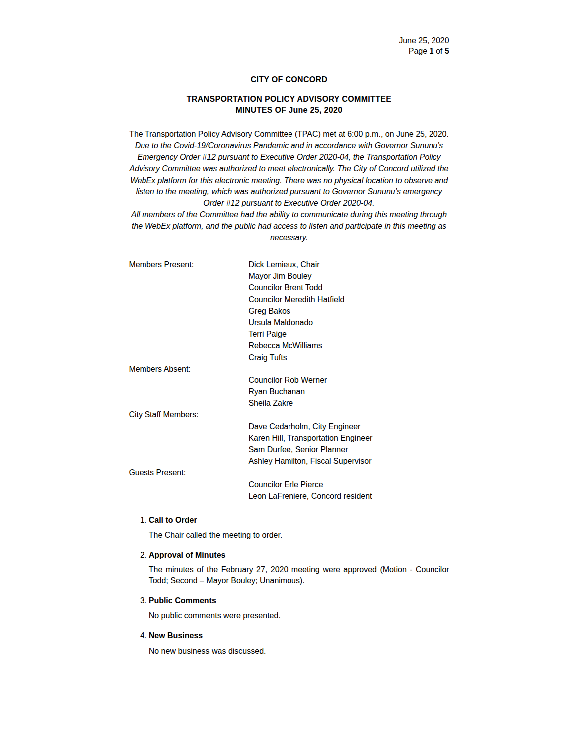June 25, 2020
Page 1 of 5
CITY OF CONCORD
TRANSPORTATION POLICY ADVISORY COMMITTEE
MINUTES OF June 25, 2020
The Transportation Policy Advisory Committee (TPAC) met at 6:00 p.m., on June 25, 2020.
Due to the Covid-19/Coronavirus Pandemic and in accordance with Governor Sununu’s Emergency Order #12 pursuant to Executive Order 2020-04, the Transportation Policy Advisory Committee was authorized to meet electronically. The City of Concord utilized the WebEx platform for this electronic meeting. There was no physical location to observe and listen to the meeting, which was authorized pursuant to Governor Sununu’s emergency Order #12 pursuant to Executive Order 2020-04.
All members of the Committee had the ability to communicate during this meeting through the WebEx platform, and the public had access to listen and participate in this meeting as necessary.
| Members Present: | Dick Lemieux, Chair |
| | Mayor Jim Bouley |
| | Councilor Brent Todd |
| | Councilor Meredith Hatfield |
| | Greg Bakos |
| | Ursula Maldonado |
| | Terri Paige |
| | Rebecca McWilliams |
| | Craig Tufts |
| Members Absent: | |
| | Councilor Rob Werner |
| | Ryan Buchanan |
| | Sheila Zakre |
| City Staff Members: | |
| | Dave Cedarholm, City Engineer |
| | Karen Hill, Transportation Engineer |
| | Sam Durfee, Senior Planner |
| | Ashley Hamilton, Fiscal Supervisor |
| Guests Present: | |
| | Councilor Erle Pierce |
| | Leon LaFreniere, Concord resident |
Call to Order
The Chair called the meeting to order.
Approval of Minutes
The minutes of the February 27, 2020 meeting were approved (Motion - Councilor Todd; Second – Mayor Bouley; Unanimous).
Public Comments
No public comments were presented.
New Business
No new business was discussed.